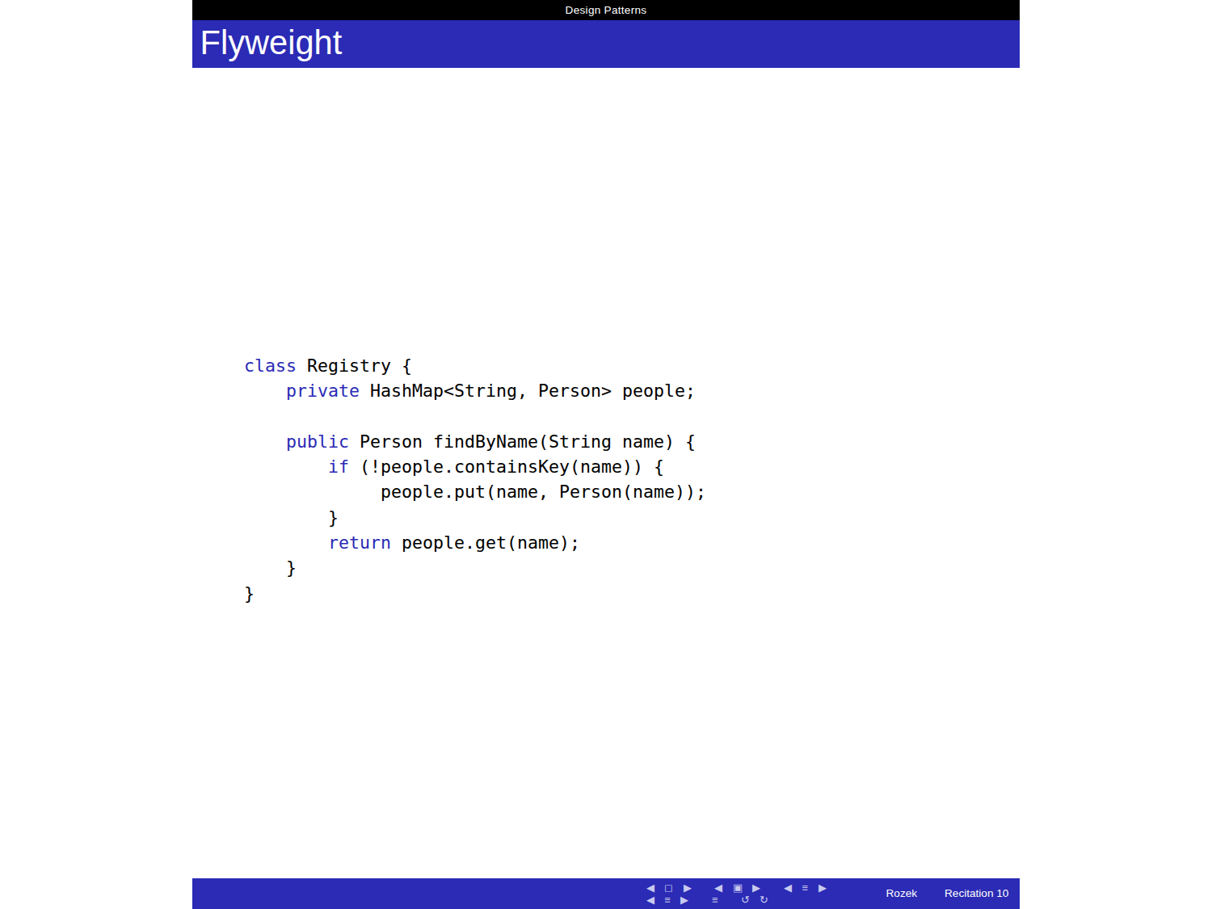Design Patterns
Flyweight
class Registry {
    private HashMap<String, Person> people;

    public Person findByName(String name) {
        if (!people.containsKey(name)) {
             people.put(name, Person(name));
        }
        return people.get(name);
    }
}
◀ ◻ ▶ ◀ ▣ ▶ ◀ ≡ ▶ ◀ ≡ ▶ ≡ ↺ ↻ Rozek Recitation 10